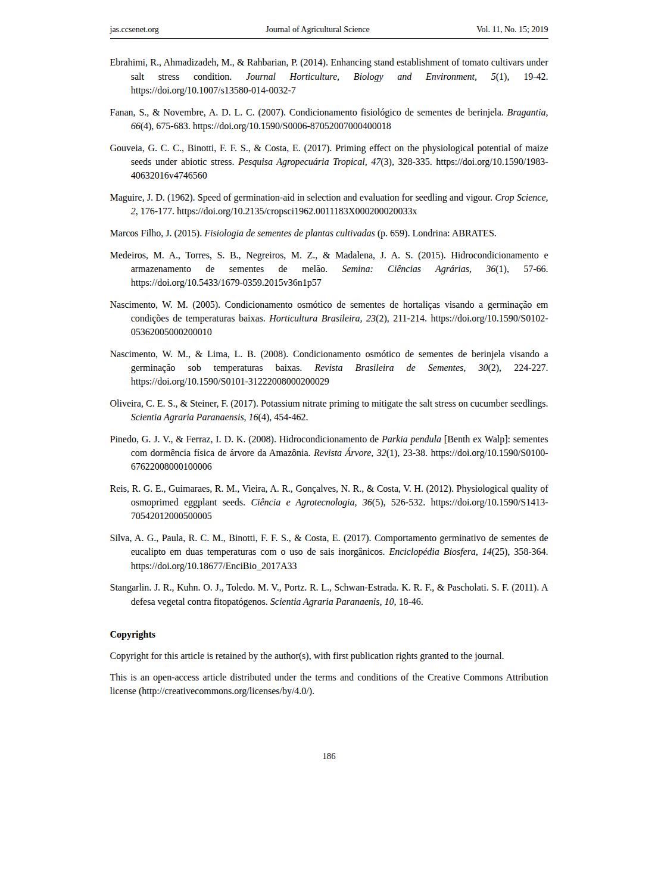jas.ccsenet.org
Journal of Agricultural Science
Vol. 11, No. 15; 2019
Ebrahimi, R., Ahmadizadeh, M., & Rahbarian, P. (2014). Enhancing stand establishment of tomato cultivars under salt stress condition. Journal Horticulture, Biology and Environment, 5(1), 19-42. https://doi.org/10.1007/s13580-014-0032-7
Fanan, S., & Novembre, A. D. L. C. (2007). Condicionamento fisiológico de sementes de berinjela. Bragantia, 66(4), 675-683. https://doi.org/10.1590/S0006-87052007000400018
Gouveia, G. C. C., Binotti, F. F. S., & Costa, E. (2017). Priming effect on the physiological potential of maize seeds under abiotic stress. Pesquisa Agropecuária Tropical, 47(3), 328-335. https://doi.org/10.1590/1983-40632016v4746560
Maguire, J. D. (1962). Speed of germination-aid in selection and evaluation for seedling and vigour. Crop Science, 2, 176-177. https://doi.org/10.2135/cropsci1962.0011183X000200020033x
Marcos Filho, J. (2015). Fisiologia de sementes de plantas cultivadas (p. 659). Londrina: ABRATES.
Medeiros, M. A., Torres, S. B., Negreiros, M. Z., & Madalena, J. A. S. (2015). Hidrocondicionamento e armazenamento de sementes de melão. Semina: Ciências Agrárias, 36(1), 57-66. https://doi.org/10.5433/1679-0359.2015v36n1p57
Nascimento, W. M. (2005). Condicionamento osmótico de sementes de hortaliças visando a germinação em condições de temperaturas baixas. Horticultura Brasileira, 23(2), 211-214. https://doi.org/10.1590/S0102-05362005000200010
Nascimento, W. M., & Lima, L. B. (2008). Condicionamento osmótico de sementes de berinjela visando a germinação sob temperaturas baixas. Revista Brasileira de Sementes, 30(2), 224-227. https://doi.org/10.1590/S0101-31222008000200029
Oliveira, C. E. S., & Steiner, F. (2017). Potassium nitrate priming to mitigate the salt stress on cucumber seedlings. Scientia Agraria Paranaensis, 16(4), 454-462.
Pinedo, G. J. V., & Ferraz, I. D. K. (2008). Hidrocondicionamento de Parkia pendula [Benth ex Walp]: sementes com dormência física de árvore da Amazônia. Revista Árvore, 32(1), 23-38. https://doi.org/10.1590/S0100-67622008000100006
Reis, R. G. E., Guimaraes, R. M., Vieira, A. R., Gonçalves, N. R., & Costa, V. H. (2012). Physiological quality of osmoprimed eggplant seeds. Ciência e Agrotecnologia, 36(5), 526-532. https://doi.org/10.1590/S1413-70542012000500005
Silva, A. G., Paula, R. C. M., Binotti, F. F. S., & Costa, E. (2017). Comportamento germinativo de sementes de eucalipto em duas temperaturas com o uso de sais inorgânicos. Enciclopédia Biosfera, 14(25), 358-364. https://doi.org/10.18677/EnciBio_2017A33
Stangarlin. J. R., Kuhn. O. J., Toledo. M. V., Portz. R. L., Schwan-Estrada. K. R. F., & Pascholati. S. F. (2011). A defesa vegetal contra fitopatógenos. Scientia Agraria Paranaenis, 10, 18-46.
Copyrights
Copyright for this article is retained by the author(s), with first publication rights granted to the journal.
This is an open-access article distributed under the terms and conditions of the Creative Commons Attribution license (http://creativecommons.org/licenses/by/4.0/).
186